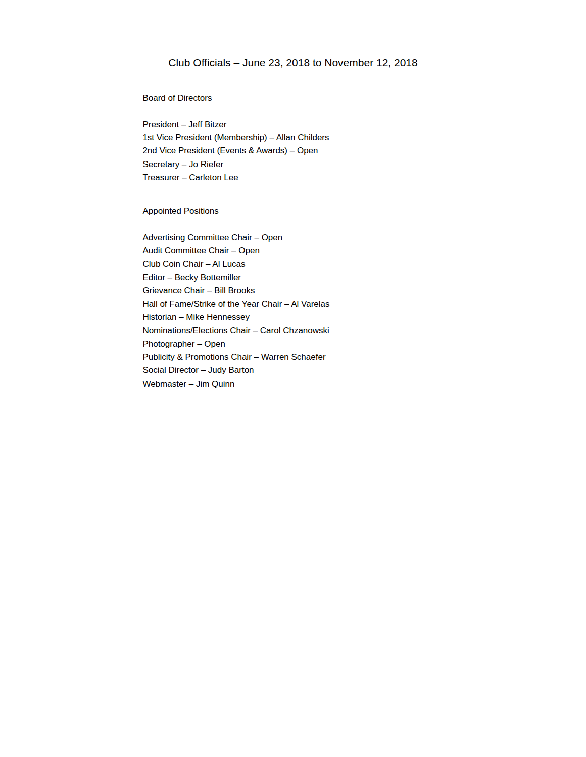Club Officials – June 23, 2018 to November 12, 2018
Board of Directors
President – Jeff Bitzer
1st Vice President (Membership) – Allan Childers
2nd Vice President (Events & Awards) – Open
Secretary – Jo Riefer
Treasurer – Carleton Lee
Appointed Positions
Advertising Committee Chair – Open
Audit Committee Chair – Open
Club Coin Chair – Al Lucas
Editor – Becky Bottemiller
Grievance Chair – Bill Brooks
Hall of Fame/Strike of the Year Chair – Al Varelas
Historian – Mike Hennessey
Nominations/Elections Chair – Carol Chzanowski
Photographer – Open
Publicity & Promotions Chair – Warren Schaefer
Social Director – Judy Barton
Webmaster – Jim Quinn